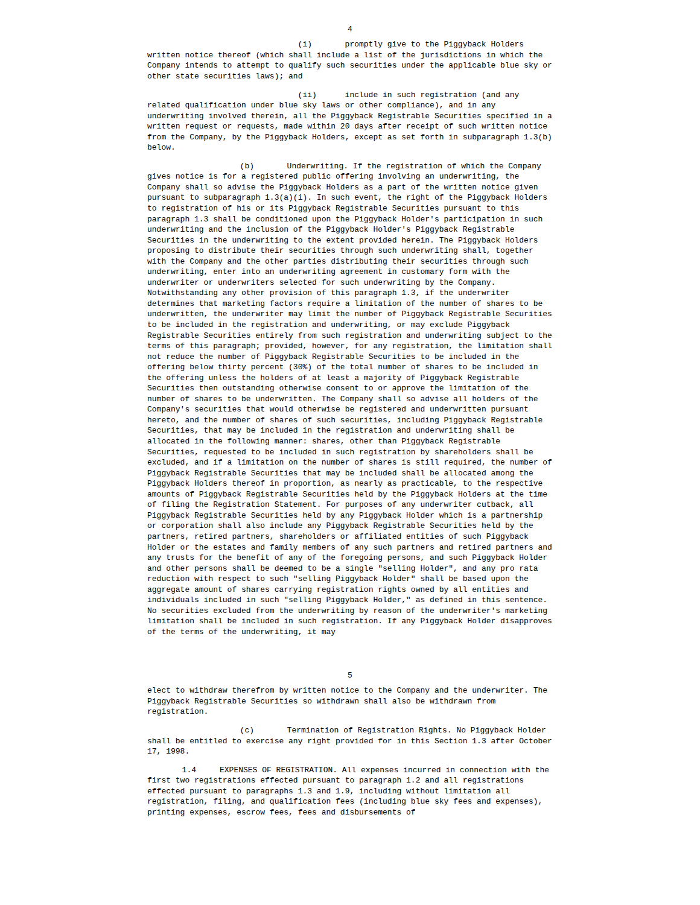4
(i) promptly give to the Piggyback Holders written notice thereof (which shall include a list of the jurisdictions in which the Company intends to attempt to qualify such securities under the applicable blue sky or other state securities laws); and
(ii) include in such registration (and any related qualification under blue sky laws or other compliance), and in any underwriting involved therein, all the Piggyback Registrable Securities specified in a written request or requests, made within 20 days after receipt of such written notice from the Company, by the Piggyback Holders, except as set forth in subparagraph 1.3(b) below.
(b) Underwriting. If the registration of which the Company gives notice is for a registered public offering involving an underwriting, the Company shall so advise the Piggyback Holders as a part of the written notice given pursuant to subparagraph 1.3(a)(i). In such event, the right of the Piggyback Holders to registration of his or its Piggyback Registrable Securities pursuant to this paragraph 1.3 shall be conditioned upon the Piggyback Holder's participation in such underwriting and the inclusion of the Piggyback Holder's Piggyback Registrable Securities in the underwriting to the extent provided herein. The Piggyback Holders proposing to distribute their securities through such underwriting shall, together with the Company and the other parties distributing their securities through such underwriting, enter into an underwriting agreement in customary form with the underwriter or underwriters selected for such underwriting by the Company. Notwithstanding any other provision of this paragraph 1.3, if the underwriter determines that marketing factors require a limitation of the number of shares to be underwritten, the underwriter may limit the number of Piggyback Registrable Securities to be included in the registration and underwriting, or may exclude Piggyback Registrable Securities entirely from such registration and underwriting subject to the terms of this paragraph; provided, however, for any registration, the limitation shall not reduce the number of Piggyback Registrable Securities to be included in the offering below thirty percent (30%) of the total number of shares to be included in the offering unless the holders of at least a majority of Piggyback Registrable Securities then outstanding otherwise consent to or approve the limitation of the number of shares to be underwritten. The Company shall so advise all holders of the Company's securities that would otherwise be registered and underwritten pursuant hereto, and the number of shares of such securities, including Piggyback Registrable Securities, that may be included in the registration and underwriting shall be allocated in the following manner: shares, other than Piggyback Registrable Securities, requested to be included in such registration by shareholders shall be excluded, and if a limitation on the number of shares is still required, the number of Piggyback Registrable Securities that may be included shall be allocated among the Piggyback Holders thereof in proportion, as nearly as practicable, to the respective amounts of Piggyback Registrable Securities held by the Piggyback Holders at the time of filing the Registration Statement. For purposes of any underwriter cutback, all Piggyback Registrable Securities held by any Piggyback Holder which is a partnership or corporation shall also include any Piggyback Registrable Securities held by the partners, retired partners, shareholders or affiliated entities of such Piggyback Holder or the estates and family members of any such partners and retired partners and any trusts for the benefit of any of the foregoing persons, and such Piggyback Holder and other persons shall be deemed to be a single "selling Holder", and any pro rata reduction with respect to such "selling Piggyback Holder" shall be based upon the aggregate amount of shares carrying registration rights owned by all entities and individuals included in such "selling Piggyback Holder," as defined in this sentence. No securities excluded from the underwriting by reason of the underwriter's marketing limitation shall be included in such registration. If any Piggyback Holder disapproves of the terms of the underwriting, it may
5
elect to withdraw therefrom by written notice to the Company and the underwriter. The Piggyback Registrable Securities so withdrawn shall also be withdrawn from registration.
(c) Termination of Registration Rights. No Piggyback Holder shall be entitled to exercise any right provided for in this Section 1.3 after October 17, 1998.
1.4 EXPENSES OF REGISTRATION. All expenses incurred in connection with the first two registrations effected pursuant to paragraph 1.2 and all registrations effected pursuant to paragraphs 1.3 and 1.9, including without limitation all registration, filing, and qualification fees (including blue sky fees and expenses), printing expenses, escrow fees, fees and disbursements of